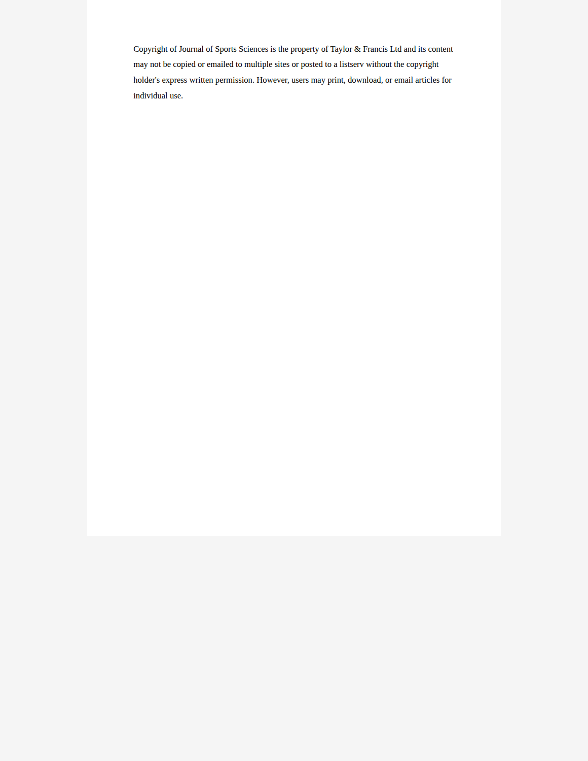Copyright of Journal of Sports Sciences is the property of Taylor & Francis Ltd and its content may not be copied or emailed to multiple sites or posted to a listserv without the copyright holder's express written permission. However, users may print, download, or email articles for individual use.